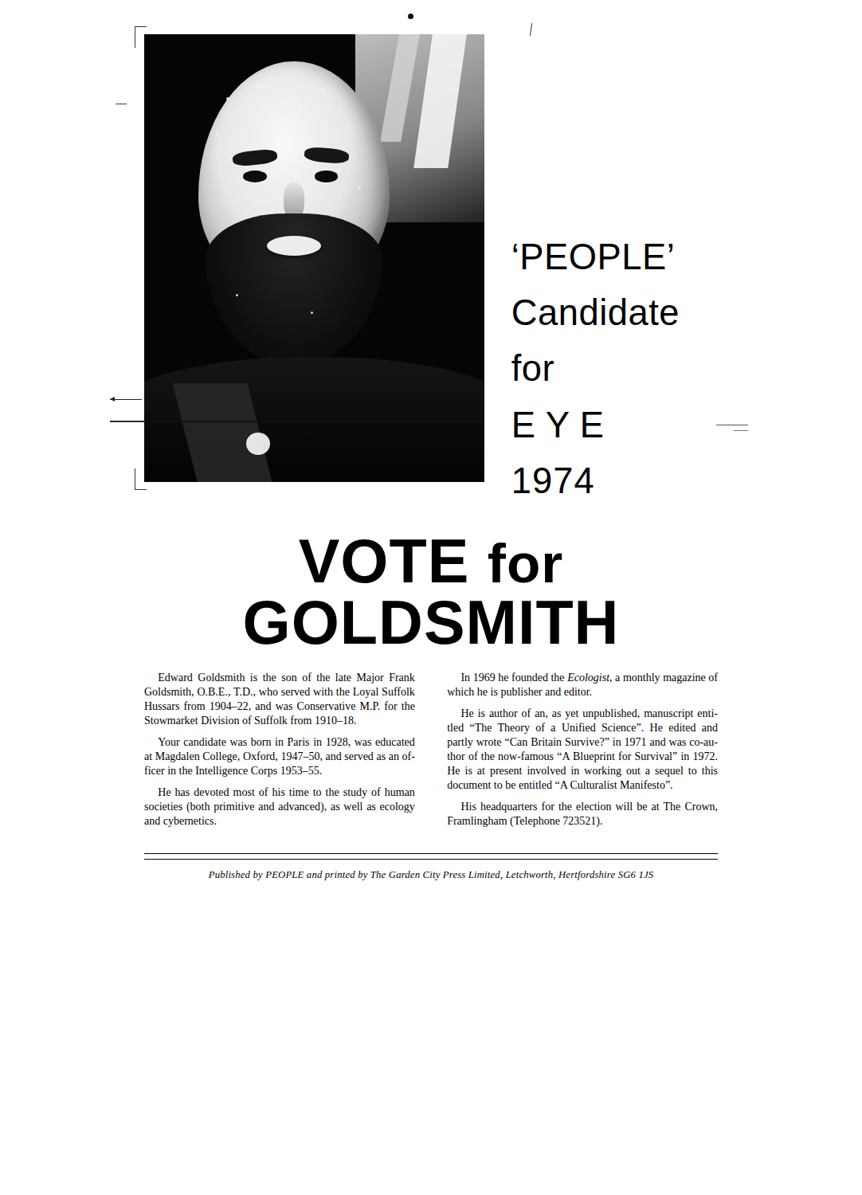‘PEOPLE’
Candidate
for
E Y E
1974
VOTE for GOLDSMITH
Edward Goldsmith is the son of the late Major Frank Goldsmith, O.B.E., T.D., who served with the Loyal Suffolk Hussars from 1904–22, and was Conservative M.P. for the Stowmarket Division of Suffolk from 1910–18.
Your candidate was born in Paris in 1928, was educated at Magdalen College, Oxford, 1947–50, and served as an officer in the Intelligence Corps 1953–55.
He has devoted most of his time to the study of human societies (both primitive and advanced), as well as ecology and cybernetics.
In 1969 he founded the Ecologist, a monthly magazine of which he is publisher and editor.
He is author of an, as yet unpublished, manuscript entitled “The Theory of a Unified Science”. He edited and partly wrote “Can Britain Survive?” in 1971 and was co-author of the now-famous “A Blueprint for Survival” in 1972. He is at present involved in working out a sequel to this document to be entitled “A Culturalist Manifesto”.
His headquarters for the election will be at The Crown, Framlingham (Telephone 723521).
Published by PEOPLE and printed by The Garden City Press Limited, Letchworth, Hertfordshire SG6 1JS